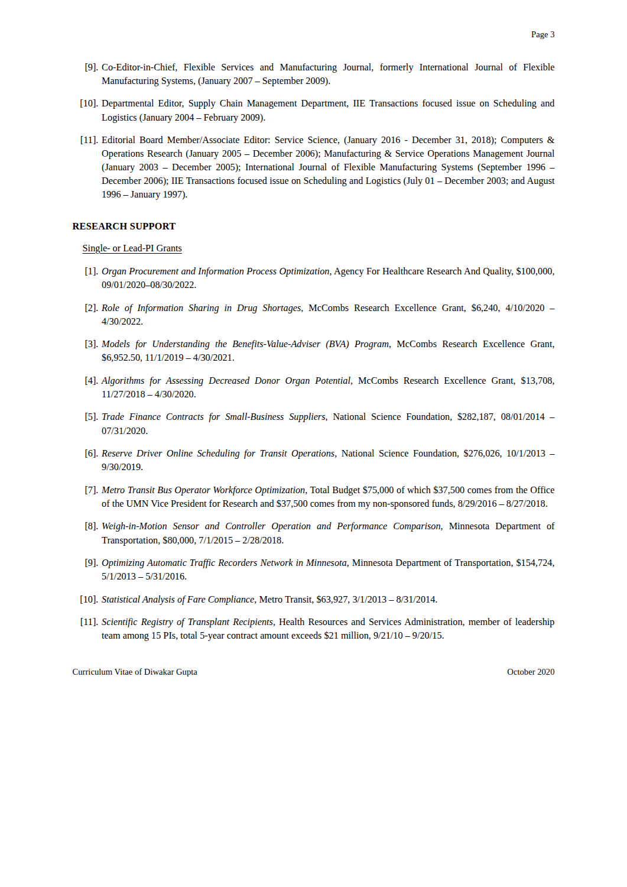Page 3
[9]. Co-Editor-in-Chief, Flexible Services and Manufacturing Journal, formerly International Journal of Flexible Manufacturing Systems, (January 2007 – September 2009).
[10]. Departmental Editor, Supply Chain Management Department, IIE Transactions focused issue on Scheduling and Logistics (January 2004 – February 2009).
[11]. Editorial Board Member/Associate Editor: Service Science, (January 2016 - December 31, 2018); Computers & Operations Research (January 2005 – December 2006); Manufacturing & Service Operations Management Journal (January 2003 – December 2005); International Journal of Flexible Manufacturing Systems (September 1996 – December 2006); IIE Transactions focused issue on Scheduling and Logistics (July 01 – December 2003; and August 1996 – January 1997).
Research Support
Single- or Lead-PI Grants
[1]. Organ Procurement and Information Process Optimization, Agency For Healthcare Research And Quality, $100,000, 09/01/2020–08/30/2022.
[2]. Role of Information Sharing in Drug Shortages, McCombs Research Excellence Grant, $6,240, 4/10/2020 – 4/30/2022.
[3]. Models for Understanding the Benefits-Value-Adviser (BVA) Program, McCombs Research Excellence Grant, $6,952.50, 11/1/2019 – 4/30/2021.
[4]. Algorithms for Assessing Decreased Donor Organ Potential, McCombs Research Excellence Grant, $13,708, 11/27/2018 – 4/30/2020.
[5]. Trade Finance Contracts for Small-Business Suppliers, National Science Foundation, $282,187, 08/01/2014 – 07/31/2020.
[6]. Reserve Driver Online Scheduling for Transit Operations, National Science Foundation, $276,026, 10/1/2013 – 9/30/2019.
[7]. Metro Transit Bus Operator Workforce Optimization, Total Budget $75,000 of which $37,500 comes from the Office of the UMN Vice President for Research and $37,500 comes from my non-sponsored funds, 8/29/2016 – 8/27/2018.
[8]. Weigh-in-Motion Sensor and Controller Operation and Performance Comparison, Minnesota Department of Transportation, $80,000, 7/1/2015 – 2/28/2018.
[9]. Optimizing Automatic Traffic Recorders Network in Minnesota, Minnesota Department of Transportation, $154,724, 5/1/2013 – 5/31/2016.
[10]. Statistical Analysis of Fare Compliance, Metro Transit, $63,927, 3/1/2013 – 8/31/2014.
[11]. Scientific Registry of Transplant Recipients, Health Resources and Services Administration, member of leadership team among 15 PIs, total 5-year contract amount exceeds $21 million, 9/21/10 – 9/20/15.
Curriculum Vitae of Diwakar Gupta
October 2020